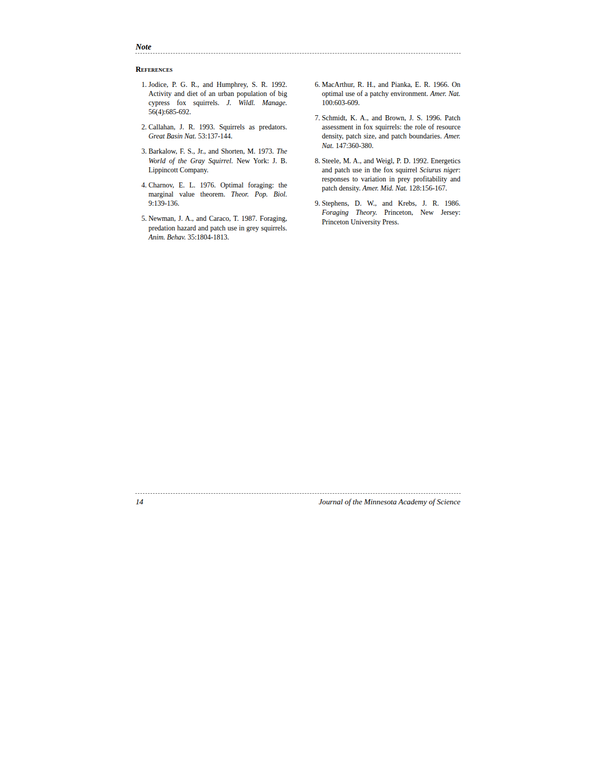Note
References
Jodice, P. G. R., and Humphrey, S. R. 1992. Activity and diet of an urban population of big cypress fox squirrels. J. Wildl. Manage. 56(4):685-692.
Callahan, J. R. 1993. Squirrels as predators. Great Basin Nat. 53:137-144.
Barkalow, F. S., Jr., and Shorten, M. 1973. The World of the Gray Squirrel. New York: J. B. Lippincott Company.
Charnov, E. L. 1976. Optimal foraging: the marginal value theorem. Theor. Pop. Biol. 9:139-136.
Newman, J. A., and Caraco, T. 1987. Foraging, predation hazard and patch use in grey squirrels. Anim. Behav. 35:1804-1813.
MacArthur, R. H., and Pianka, E. R. 1966. On optimal use of a patchy environment. Amer. Nat. 100:603-609.
Schmidt, K. A., and Brown, J. S. 1996. Patch assessment in fox squirrels: the role of resource density, patch size, and patch boundaries. Amer. Nat. 147:360-380.
Steele, M. A., and Weigl, P. D. 1992. Energetics and patch use in the fox squirrel Sciurus niger: responses to variation in prey profitability and patch density. Amer. Mid. Nat. 128:156-167.
Stephens, D. W., and Krebs, J. R. 1986. Foraging Theory. Princeton, New Jersey: Princeton University Press.
14 Journal of the Minnesota Academy of Science